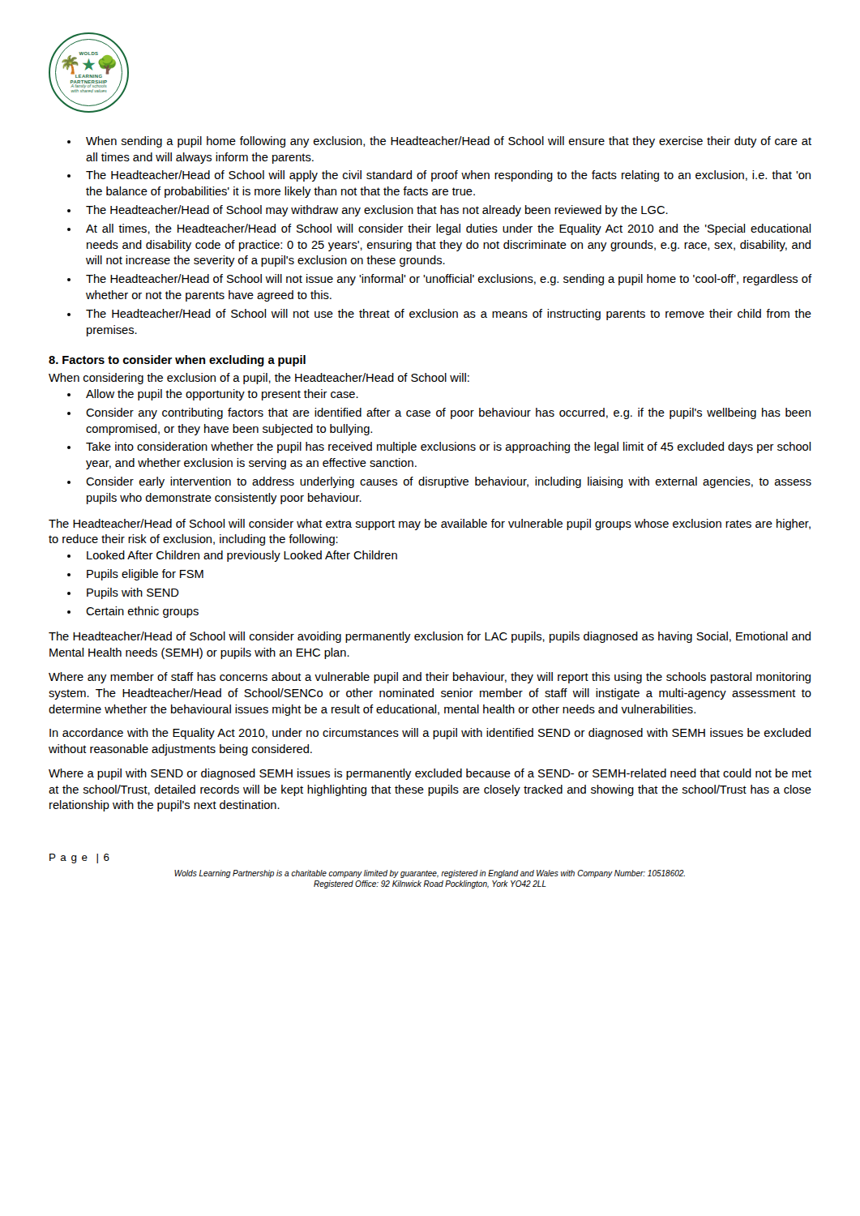WOLDS
🌴★🌳
LEARNING PARTNERSHIP
A family of schools
with shared values
When sending a pupil home following any exclusion, the Headteacher/Head of School will ensure that they exercise their duty of care at all times and will always inform the parents.
The Headteacher/Head of School will apply the civil standard of proof when responding to the facts relating to an exclusion, i.e. that 'on the balance of probabilities' it is more likely than not that the facts are true.
The Headteacher/Head of School may withdraw any exclusion that has not already been reviewed by the LGC.
At all times, the Headteacher/Head of School will consider their legal duties under the Equality Act 2010 and the 'Special educational needs and disability code of practice: 0 to 25 years', ensuring that they do not discriminate on any grounds, e.g. race, sex, disability, and will not increase the severity of a pupil's exclusion on these grounds.
The Headteacher/Head of School will not issue any 'informal' or 'unofficial' exclusions, e.g. sending a pupil home to 'cool-off', regardless of whether or not the parents have agreed to this.
The Headteacher/Head of School will not use the threat of exclusion as a means of instructing parents to remove their child from the premises.
8. Factors to consider when excluding a pupil
When considering the exclusion of a pupil, the Headteacher/Head of School will:
Allow the pupil the opportunity to present their case.
Consider any contributing factors that are identified after a case of poor behaviour has occurred, e.g. if the pupil's wellbeing has been compromised, or they have been subjected to bullying.
Take into consideration whether the pupil has received multiple exclusions or is approaching the legal limit of 45 excluded days per school year, and whether exclusion is serving as an effective sanction.
Consider early intervention to address underlying causes of disruptive behaviour, including liaising with external agencies, to assess pupils who demonstrate consistently poor behaviour.
The Headteacher/Head of School will consider what extra support may be available for vulnerable pupil groups whose exclusion rates are higher, to reduce their risk of exclusion, including the following:
Looked After Children and previously Looked After Children
Pupils eligible for FSM
Pupils with SEND
Certain ethnic groups
The Headteacher/Head of School will consider avoiding permanently exclusion for LAC pupils, pupils diagnosed as having Social, Emotional and Mental Health needs (SEMH) or pupils with an EHC plan.
Where any member of staff has concerns about a vulnerable pupil and their behaviour, they will report this using the schools pastoral monitoring system. The Headteacher/Head of School/SENCo or other nominated senior member of staff will instigate a multi-agency assessment to determine whether the behavioural issues might be a result of educational, mental health or other needs and vulnerabilities.
In accordance with the Equality Act 2010, under no circumstances will a pupil with identified SEND or diagnosed with SEMH issues be excluded without reasonable adjustments being considered.
Where a pupil with SEND or diagnosed SEMH issues is permanently excluded because of a SEND- or SEMH-related need that could not be met at the school/Trust, detailed records will be kept highlighting that these pupils are closely tracked and showing that the school/Trust has a close relationship with the pupil's next destination.
P a g e | 6
Wolds Learning Partnership is a charitable company limited by guarantee, registered in England and Wales with Company Number: 10518602.
Registered Office: 92 Kilnwick Road Pocklington, York YO42 2LL